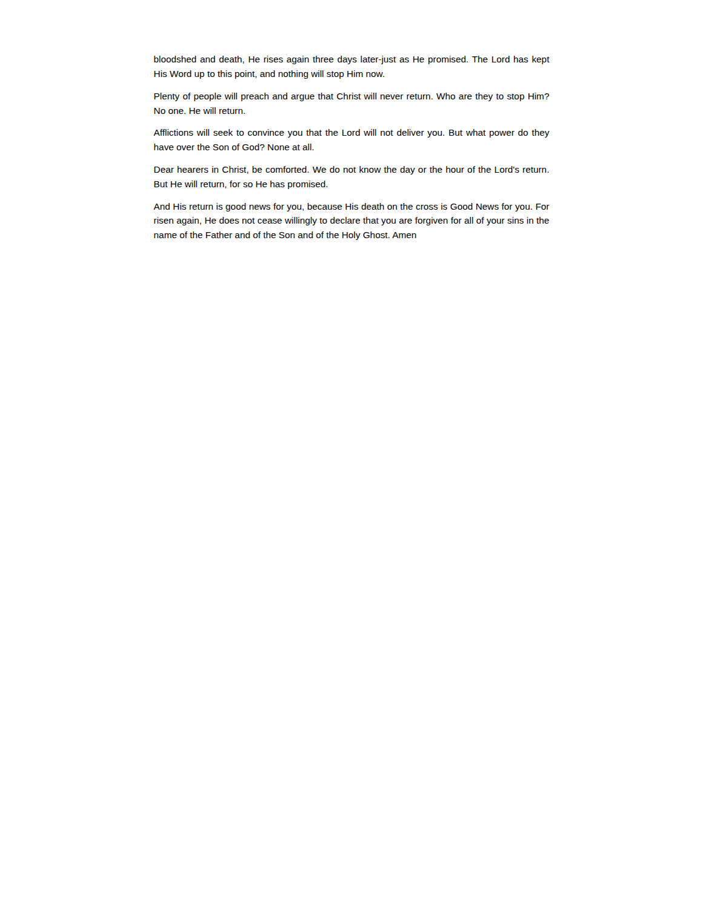bloodshed and death, He rises again three days later-just as He promised. The Lord has kept His Word up to this point, and nothing will stop Him now.
Plenty of people will preach and argue that Christ will never return. Who are they to stop Him? No one. He will return.
Afflictions will seek to convince you that the Lord will not deliver you. But what power do they have over the Son of God? None at all.
Dear hearers in Christ, be comforted. We do not know the day or the hour of the Lord's return. But He will return, for so He has promised.
And His return is good news for you, because His death on the cross is Good News for you. For risen again, He does not cease willingly to declare that you are forgiven for all of your sins in the name of the Father and of the Son and of the Holy Ghost. Amen